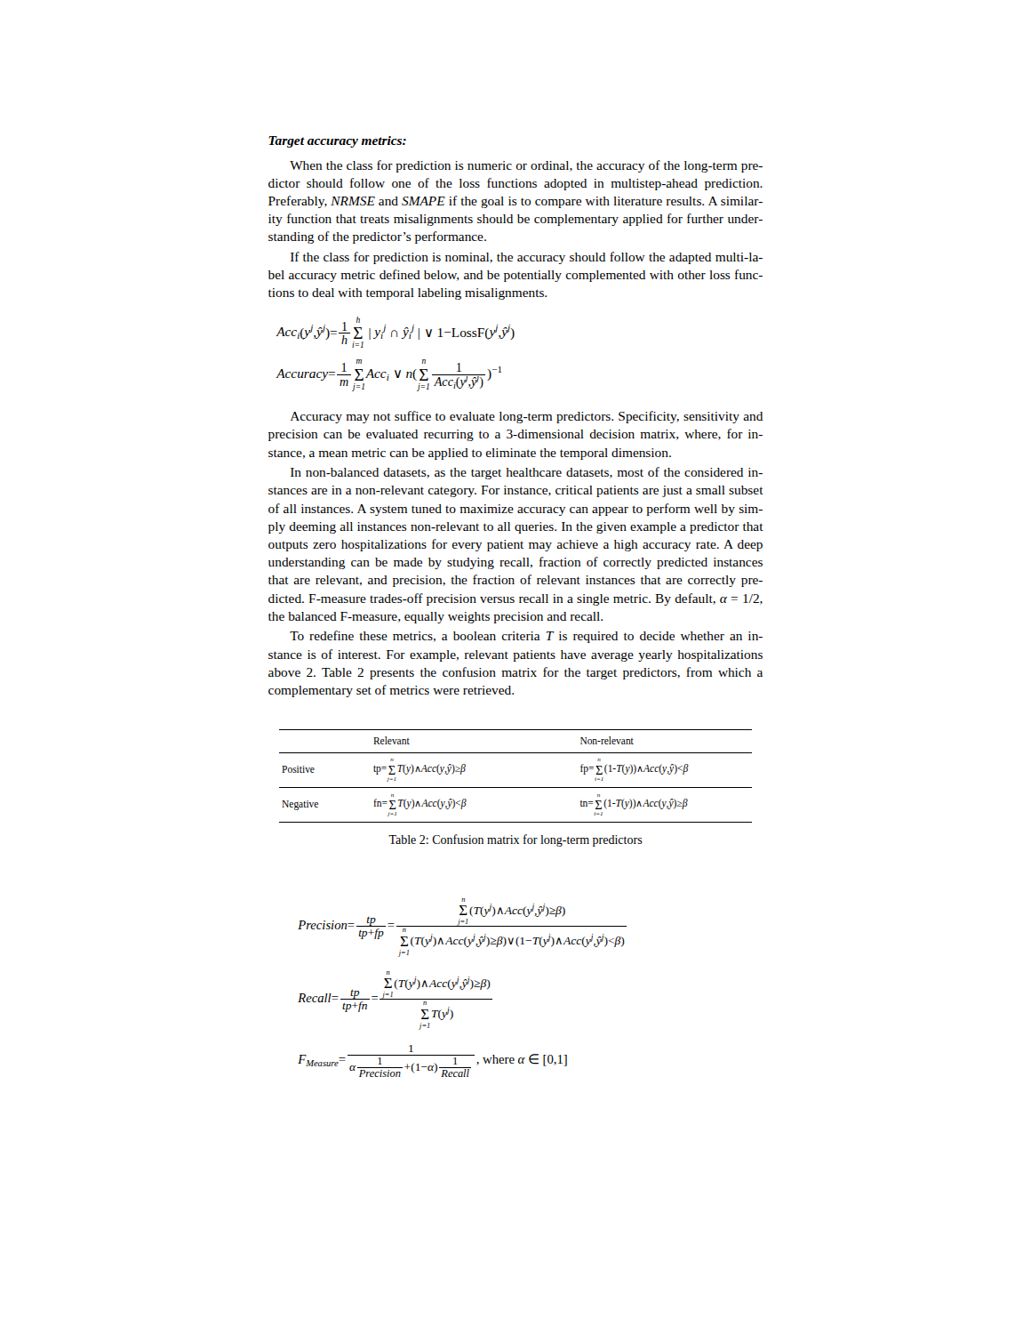Target accuracy metrics:
When the class for prediction is numeric or ordinal, the accuracy of the long-term predictor should follow one of the loss functions adopted in multistep-ahead prediction. Preferably, NRMSE and SMAPE if the goal is to compare with literature results. A similarity function that treats misalignments should be complementary applied for further understanding of the predictor’s performance.
If the class for prediction is nominal, the accuracy should follow the adapted multi-label accuracy metric defined below, and be potentially complemented with other loss functions to deal with temporal labeling misalignments.
Acci(yj,ŷj)=1 h hΣi=1 | yij ∩ ŷij | ∨ 1−LossF(yj,ŷj)
Accuracy=1 m mΣj=1 Acci ∨ n(nΣj=11 Acci(yj,ŷj))−1
Accuracy may not suffice to evaluate long-term predictors. Specificity, sensitivity and precision can be evaluated recurring to a 3-dimensional decision matrix, where, for instance, a mean metric can be applied to eliminate the temporal dimension.
In non-balanced datasets, as the target healthcare datasets, most of the considered instances are in a non-relevant category. For instance, critical patients are just a small subset of all instances. A system tuned to maximize accuracy can appear to perform well by simply deeming all instances non-relevant to all queries. In the given example a predictor that outputs zero hospitalizations for every patient may achieve a high accuracy rate. A deep understanding can be made by studying recall, fraction of correctly predicted instances that are relevant, and precision, the fraction of relevant instances that are correctly predicted. F-measure trades-off precision versus recall in a single metric. By default, α = 1/2, the balanced F-measure, equally weights precision and recall.
To redefine these metrics, a boolean criteria T is required to decide whether an instance is of interest. For example, relevant patients have average yearly hospitalizations above 2. Table 2 presents the confusion matrix for the target predictors, from which a complementary set of metrics were retrieved.
| | Relevant | Non-relevant |
| --- | --- | --- |
| Positive | tp= n Σ j=1 T ( y )∧ Acc ( y , ŷ )≥ β | fp= n Σ i=1 (1- T ( y ))∧ Acc ( y , ŷ )< β |
| Negative | fn= n Σ j=1 T ( y )∧ Acc ( y , ŷ )< β | tn= n Σ i=1 (1- T ( y ))∧ Acc ( y , ŷ )≥ β |
Table 2: Confusion matrix for long-term predictors
Precision=tp tp+fp=nΣj=1(T(yj)∧Acc(yj,ŷj)≥β) nΣj=1(T(yj)∧Acc(yj,ŷj)≥β)∨(1−T(yj)∧Acc(yj,ŷj)<β)
Recall=tp tp+fn=nΣj=1(T(yj)∧Acc(yj,ŷj)≥β) nΣj=1 T(yj)
FMeasure=1 α 1 Precision+(1−α)1 Recall, where α ∈ [0,1]